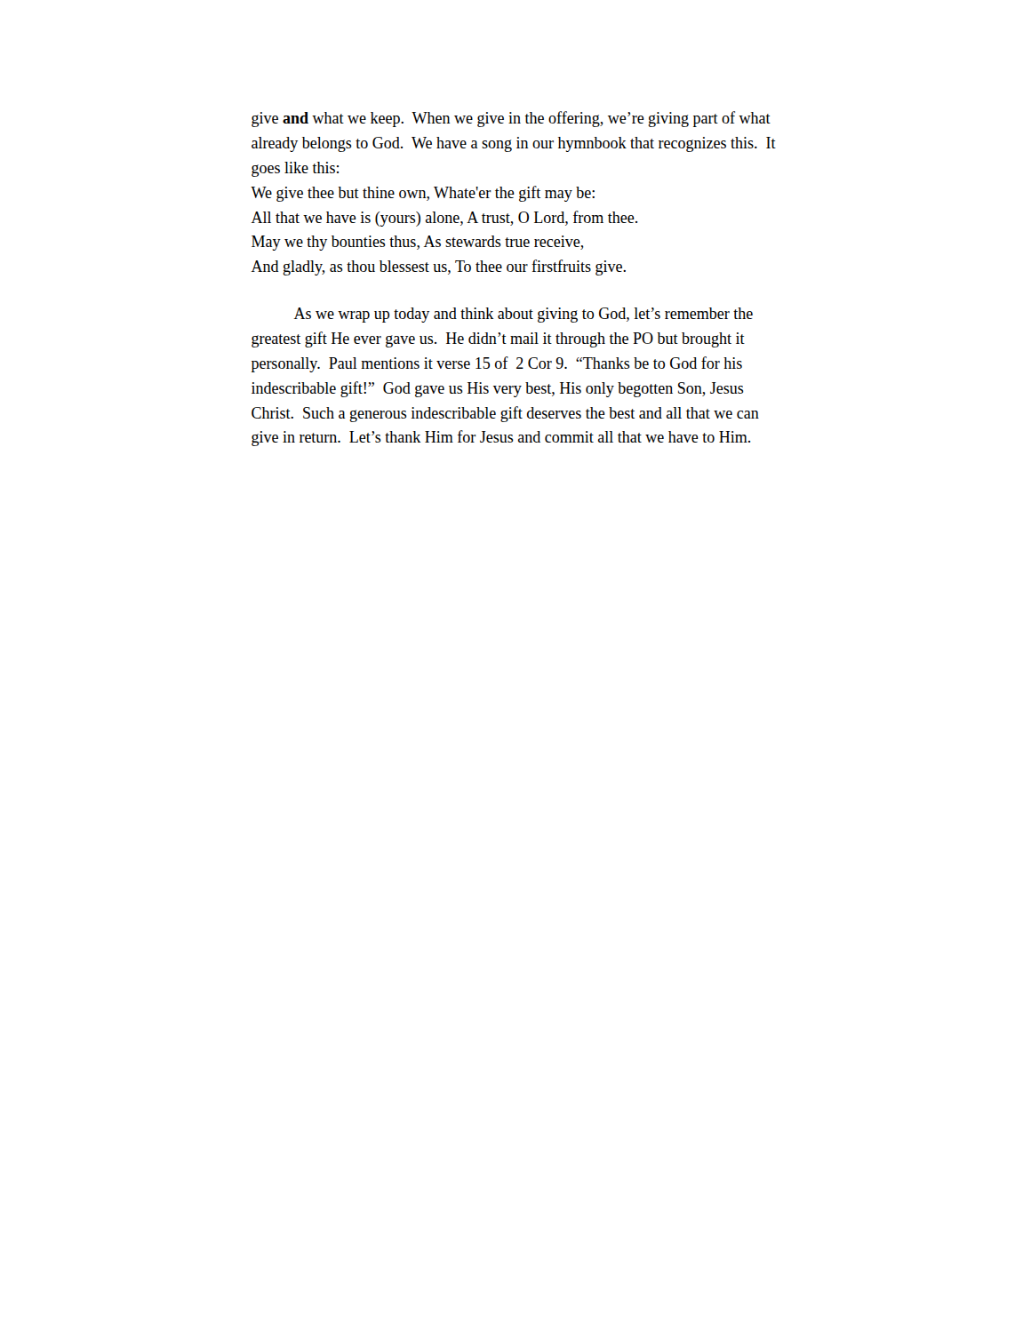give and what we keep. When we give in the offering, we’re giving part of what already belongs to God. We have a song in our hymnbook that recognizes this. It goes like this:
We give thee but thine own, Whate'er the gift may be:
All that we have is (yours) alone, A trust, O Lord, from thee.
May we thy bounties thus, As stewards true receive,
And gladly, as thou blessest us, To thee our firstfruits give.
As we wrap up today and think about giving to God, let’s remember the greatest gift He ever gave us. He didn’t mail it through the PO but brought it personally. Paul mentions it verse 15 of 2 Cor 9. “Thanks be to God for his indescribable gift!” God gave us His very best, His only begotten Son, Jesus Christ. Such a generous indescribable gift deserves the best and all that we can give in return. Let’s thank Him for Jesus and commit all that we have to Him.